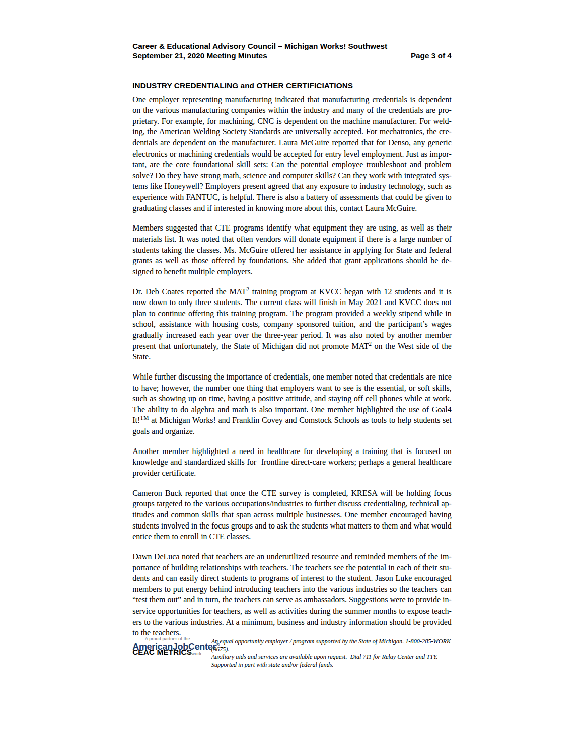Career & Educational Advisory Council – Michigan Works! Southwest
September 21, 2020 Meeting Minutes Page 3 of 4
INDUSTRY CREDENTIALING and OTHER CERTIFICIATIONS
One employer representing manufacturing indicated that manufacturing credentials is dependent on the various manufacturing companies within the industry and many of the credentials are proprietary. For example, for machining, CNC is dependent on the machine manufacturer. For welding, the American Welding Society Standards are universally accepted. For mechatronics, the credentials are dependent on the manufacturer. Laura McGuire reported that for Denso, any generic electronics or machining credentials would be accepted for entry level employment. Just as important, are the core foundational skill sets: Can the potential employee troubleshoot and problem solve? Do they have strong math, science and computer skills? Can they work with integrated systems like Honeywell? Employers present agreed that any exposure to industry technology, such as experience with FANTUC, is helpful. There is also a battery of assessments that could be given to graduating classes and if interested in knowing more about this, contact Laura McGuire.
Members suggested that CTE programs identify what equipment they are using, as well as their materials list. It was noted that often vendors will donate equipment if there is a large number of students taking the classes. Ms. McGuire offered her assistance in applying for State and federal grants as well as those offered by foundations. She added that grant applications should be designed to benefit multiple employers.
Dr. Deb Coates reported the MAT2 training program at KVCC began with 12 students and it is now down to only three students. The current class will finish in May 2021 and KVCC does not plan to continue offering this training program. The program provided a weekly stipend while in school, assistance with housing costs, company sponsored tuition, and the participant’s wages gradually increased each year over the three-year period. It was also noted by another member present that unfortunately, the State of Michigan did not promote MAT2 on the West side of the State.
While further discussing the importance of credentials, one member noted that credentials are nice to have; however, the number one thing that employers want to see is the essential, or soft skills, such as showing up on time, having a positive attitude, and staying off cell phones while at work. The ability to do algebra and math is also important. One member highlighted the use of Goal4 It!TM at Michigan Works! and Franklin Covey and Comstock Schools as tools to help students set goals and organize.
Another member highlighted a need in healthcare for developing a training that is focused on knowledge and standardized skills for frontline direct-care workers; perhaps a general healthcare provider certificate.
Cameron Buck reported that once the CTE survey is completed, KRESA will be holding focus groups targeted to the various occupations/industries to further discuss credentialing, technical aptitudes and common skills that span across multiple businesses. One member encouraged having students involved in the focus groups and to ask the students what matters to them and what would entice them to enroll in CTE classes.
Dawn DeLuca noted that teachers are an underutilized resource and reminded members of the importance of building relationships with teachers. The teachers see the potential in each of their students and can easily direct students to programs of interest to the student. Jason Luke encouraged members to put energy behind introducing teachers into the various industries so the teachers can “test them out” and in turn, the teachers can serve as ambassadors. Suggestions were to provide in-service opportunities for teachers, as well as activities during the summer months to expose teachers to the various industries. At a minimum, business and industry information should be provided to the teachers.
CEAC METRICS
A proud partner of the
American JobCenter®
network
An equal opportunity employer / program supported by the State of Michigan. 1-800-285-WORK (9675).
Auxiliary aids and services are available upon request. Dial 711 for Relay Center and TTY.
Supported in part with state and/or federal funds.